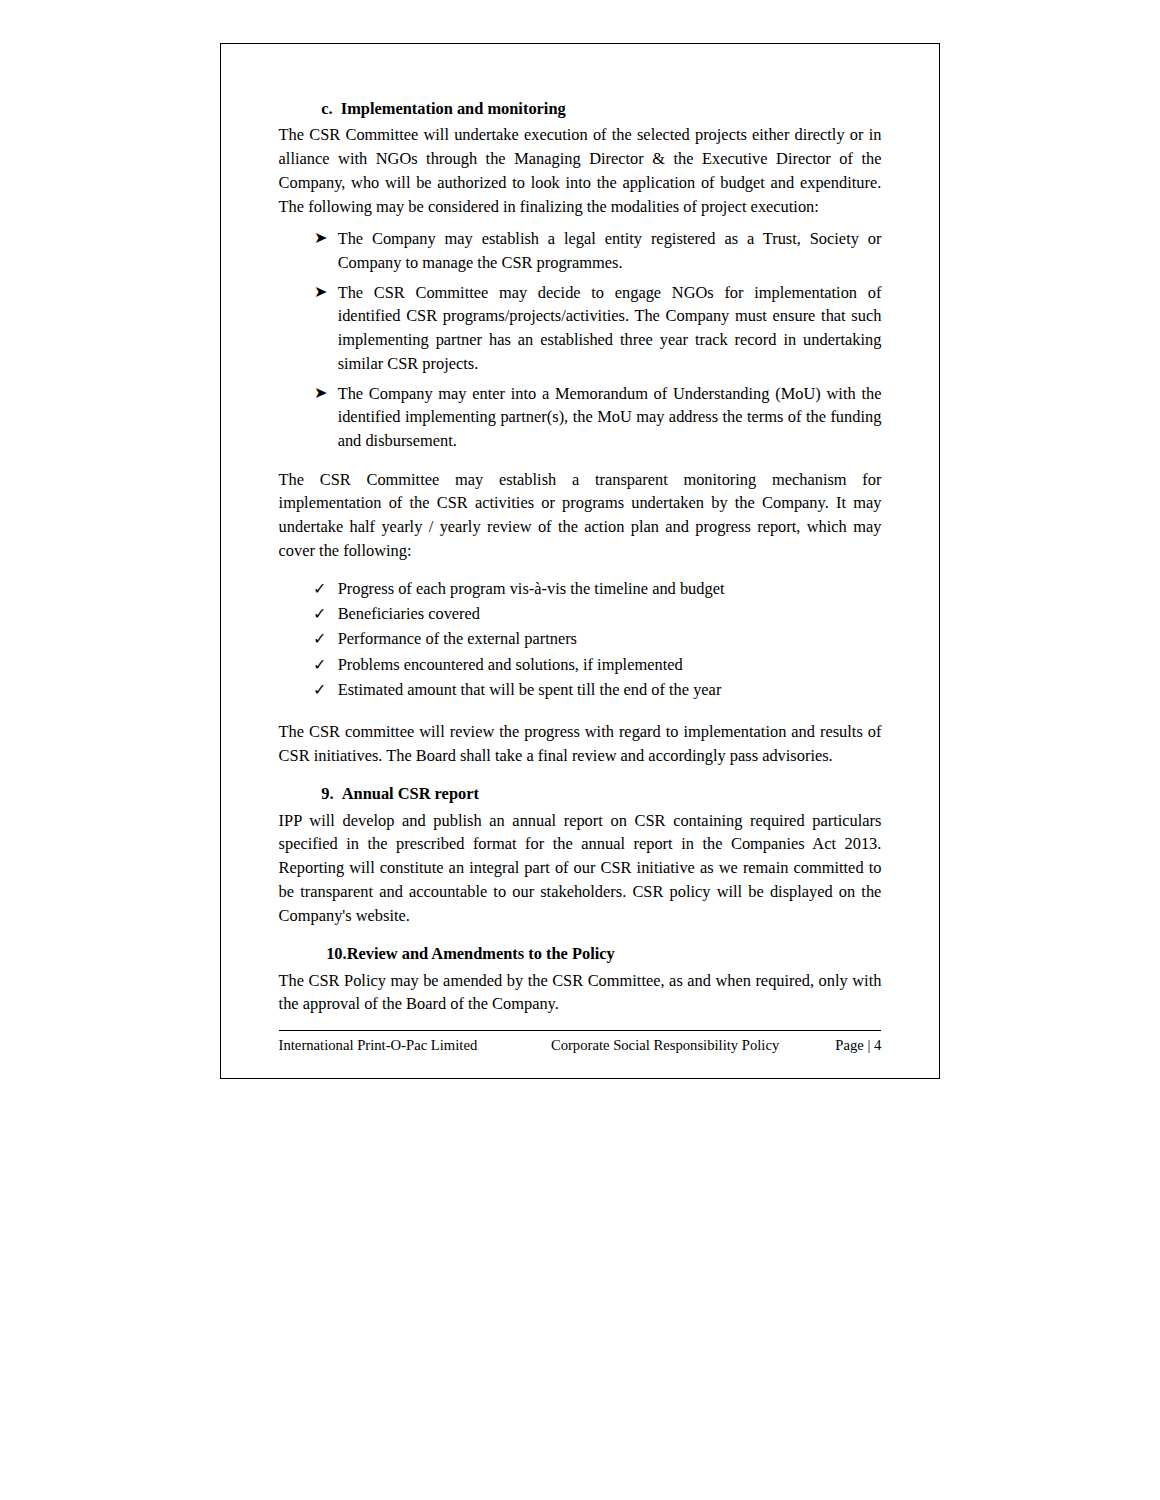c. Implementation and monitoring
The CSR Committee will undertake execution of the selected projects either directly or in alliance with NGOs through the Managing Director & the Executive Director of the Company, who will be authorized to look into the application of budget and expenditure. The following may be considered in finalizing the modalities of project execution:
The Company may establish a legal entity registered as a Trust, Society or Company to manage the CSR programmes.
The CSR Committee may decide to engage NGOs for implementation of identified CSR programs/projects/activities. The Company must ensure that such implementing partner has an established three year track record in undertaking similar CSR projects.
The Company may enter into a Memorandum of Understanding (MoU) with the identified implementing partner(s), the MoU may address the terms of the funding and disbursement.
The CSR Committee may establish a transparent monitoring mechanism for implementation of the CSR activities or programs undertaken by the Company. It may undertake half yearly / yearly review of the action plan and progress report, which may cover the following:
Progress of each program vis-à-vis the timeline and budget
Beneficiaries covered
Performance of the external partners
Problems encountered and solutions, if implemented
Estimated amount that will be spent till the end of the year
The CSR committee will review the progress with regard to implementation and results of CSR initiatives. The Board shall take a final review and accordingly pass advisories.
9. Annual CSR report
IPP will develop and publish an annual report on CSR containing required particulars specified in the prescribed format for the annual report in the Companies Act 2013. Reporting will constitute an integral part of our CSR initiative as we remain committed to be transparent and accountable to our stakeholders. CSR policy will be displayed on the Company's website.
10.Review and Amendments to the Policy
The CSR Policy may be amended by the CSR Committee, as and when required, only with the approval of the Board of the Company.
International Print-O-Pac Limited
Corporate Social Responsibility Policy
Page | 4